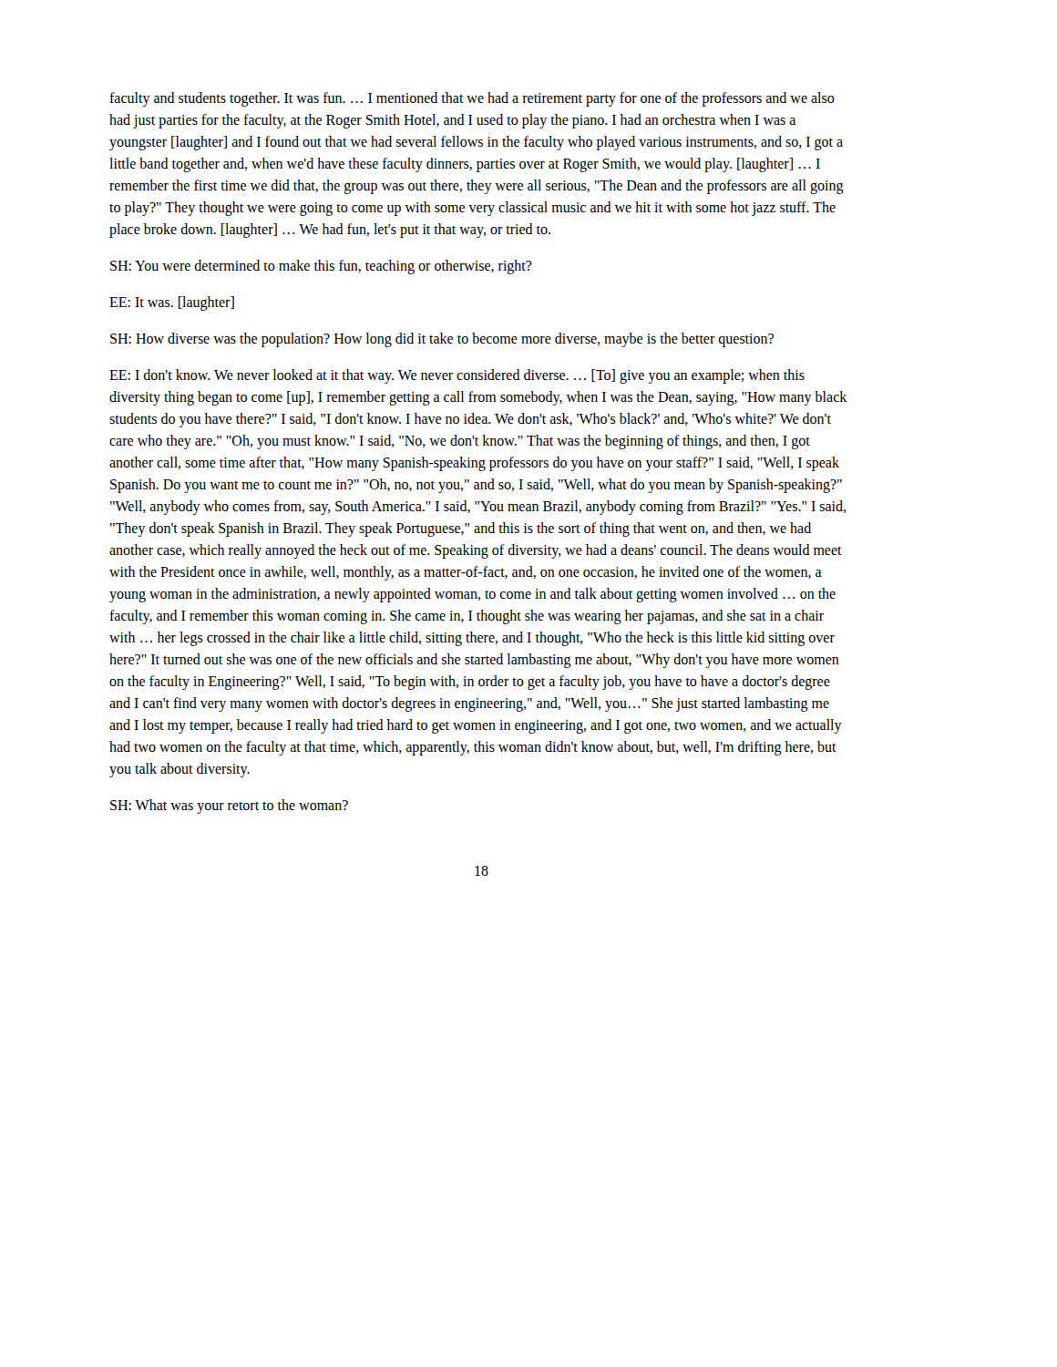faculty and students together. It was fun. … I mentioned that we had a retirement party for one of the professors and we also had just parties for the faculty, at the Roger Smith Hotel, and I used to play the piano. I had an orchestra when I was a youngster [laughter] and I found out that we had several fellows in the faculty who played various instruments, and so, I got a little band together and, when we'd have these faculty dinners, parties over at Roger Smith, we would play. [laughter] … I remember the first time we did that, the group was out there, they were all serious, "The Dean and the professors are all going to play?" They thought we were going to come up with some very classical music and we hit it with some hot jazz stuff. The place broke down. [laughter] … We had fun, let's put it that way, or tried to.
SH: You were determined to make this fun, teaching or otherwise, right?
EE: It was. [laughter]
SH: How diverse was the population? How long did it take to become more diverse, maybe is the better question?
EE: I don't know. We never looked at it that way. We never considered diverse. … [To] give you an example; when this diversity thing began to come [up], I remember getting a call from somebody, when I was the Dean, saying, "How many black students do you have there?" I said, "I don't know. I have no idea. We don't ask, 'Who's black?' and, 'Who's white?' We don't care who they are." "Oh, you must know." I said, "No, we don't know." That was the beginning of things, and then, I got another call, some time after that, "How many Spanish-speaking professors do you have on your staff?" I said, "Well, I speak Spanish. Do you want me to count me in?" "Oh, no, not you," and so, I said, "Well, what do you mean by Spanish-speaking?" "Well, anybody who comes from, say, South America." I said, "You mean Brazil, anybody coming from Brazil?" "Yes." I said, "They don't speak Spanish in Brazil. They speak Portuguese," and this is the sort of thing that went on, and then, we had another case, which really annoyed the heck out of me. Speaking of diversity, we had a deans' council. The deans would meet with the President once in awhile, well, monthly, as a matter-of-fact, and, on one occasion, he invited one of the women, a young woman in the administration, a newly appointed woman, to come in and talk about getting women involved … on the faculty, and I remember this woman coming in. She came in, I thought she was wearing her pajamas, and she sat in a chair with … her legs crossed in the chair like a little child, sitting there, and I thought, "Who the heck is this little kid sitting over here?" It turned out she was one of the new officials and she started lambasting me about, "Why don't you have more women on the faculty in Engineering?" Well, I said, "To begin with, in order to get a faculty job, you have to have a doctor's degree and I can't find very many women with doctor's degrees in engineering," and, "Well, you…" She just started lambasting me and I lost my temper, because I really had tried hard to get women in engineering, and I got one, two women, and we actually had two women on the faculty at that time, which, apparently, this woman didn't know about, but, well, I'm drifting here, but you talk about diversity.
SH: What was your retort to the woman?
18